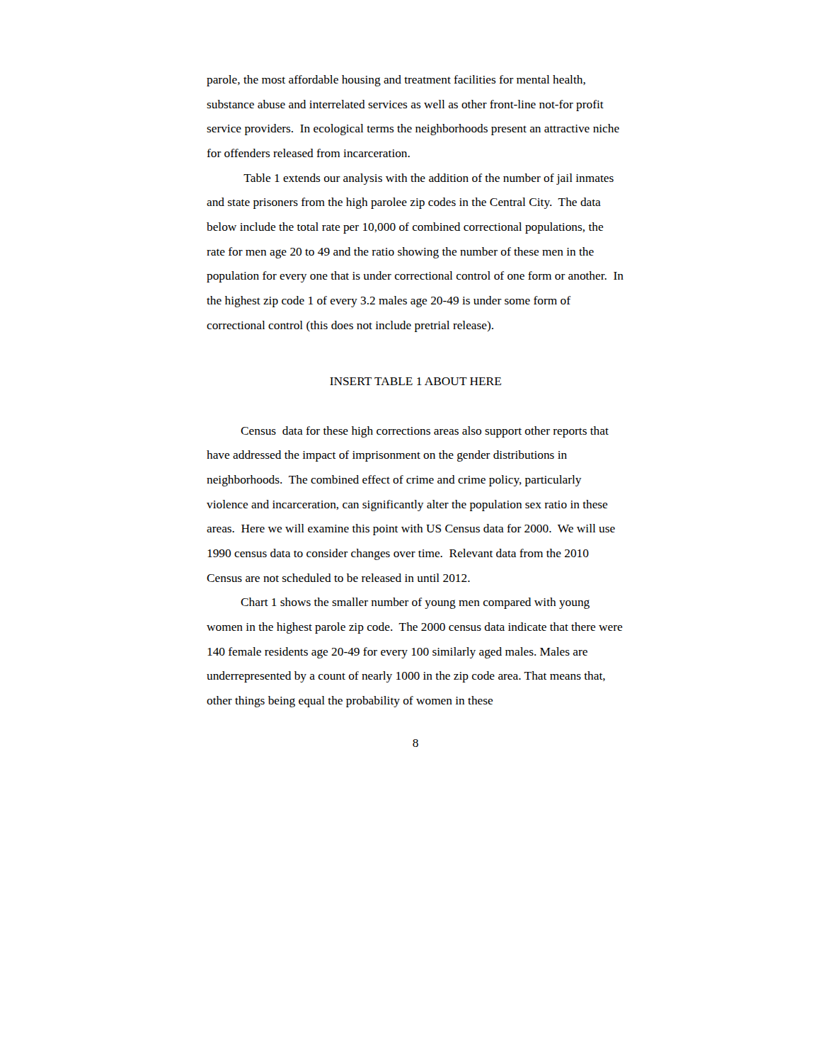parole, the most affordable housing and treatment facilities for mental health, substance abuse and interrelated services as well as other front-line not-for profit service providers. In ecological terms the neighborhoods present an attractive niche for offenders released from incarceration.
Table 1 extends our analysis with the addition of the number of jail inmates and state prisoners from the high parolee zip codes in the Central City. The data below include the total rate per 10,000 of combined correctional populations, the rate for men age 20 to 49 and the ratio showing the number of these men in the population for every one that is under correctional control of one form or another. In the highest zip code 1 of every 3.2 males age 20-49 is under some form of correctional control (this does not include pretrial release).
INSERT TABLE 1 ABOUT HERE
Census data for these high corrections areas also support other reports that have addressed the impact of imprisonment on the gender distributions in neighborhoods. The combined effect of crime and crime policy, particularly violence and incarceration, can significantly alter the population sex ratio in these areas. Here we will examine this point with US Census data for 2000. We will use 1990 census data to consider changes over time. Relevant data from the 2010 Census are not scheduled to be released in until 2012.
Chart 1 shows the smaller number of young men compared with young women in the highest parole zip code. The 2000 census data indicate that there were 140 female residents age 20-49 for every 100 similarly aged males. Males are underrepresented by a count of nearly 1000 in the zip code area. That means that, other things being equal the probability of women in these
8